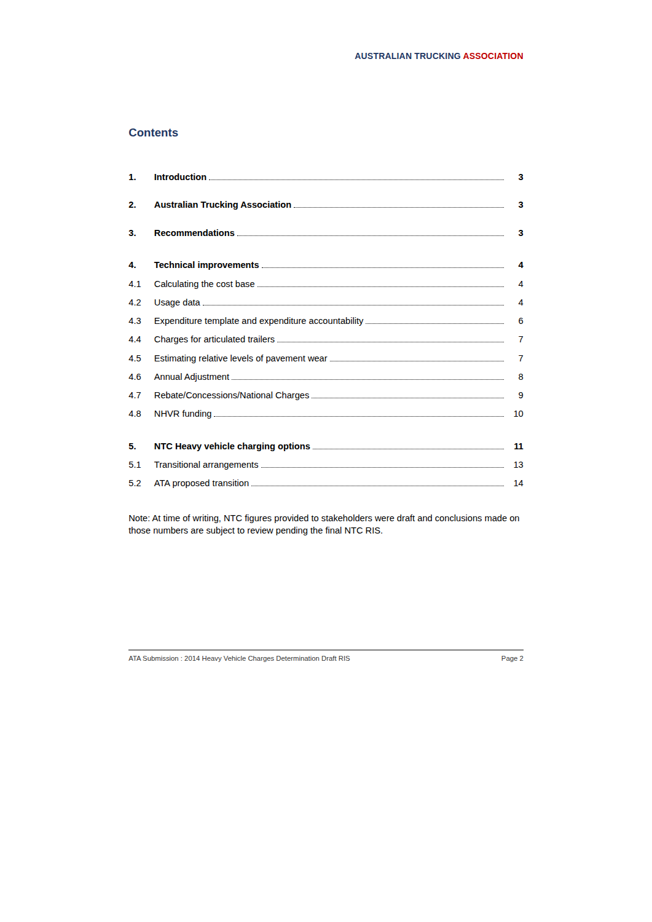AUSTRALIAN TRUCKING ASSOCIATION
Contents
1. Introduction 3
2. Australian Trucking Association 3
3. Recommendations 3
4. Technical improvements 4
4.1 Calculating the cost base 4
4.2 Usage data 4
4.3 Expenditure template and expenditure accountability 6
4.4 Charges for articulated trailers 7
4.5 Estimating relative levels of pavement wear 7
4.6 Annual Adjustment 8
4.7 Rebate/Concessions/National Charges 9
4.8 NHVR funding 10
5. NTC Heavy vehicle charging options 11
5.1 Transitional arrangements 13
5.2 ATA proposed transition 14
Note: At time of writing, NTC figures provided to stakeholders were draft and conclusions made on those numbers are subject to review pending the final NTC RIS.
ATA Submission : 2014 Heavy Vehicle Charges Determination Draft RIS Page 2